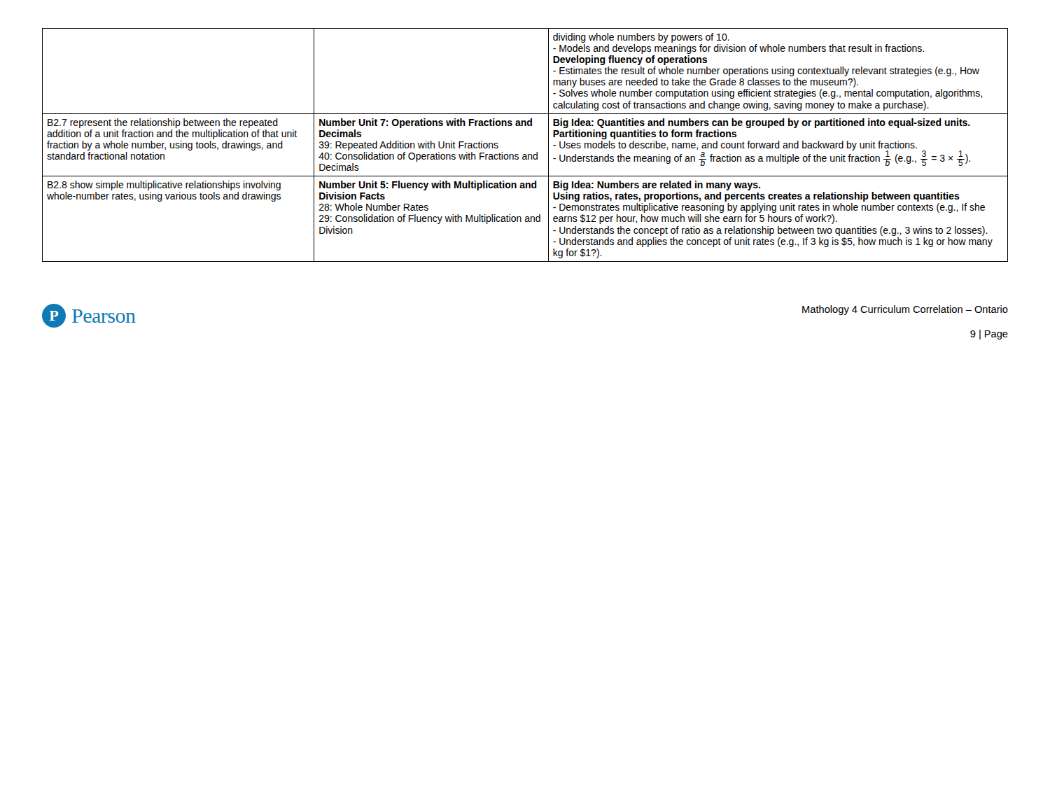| | | dividing whole numbers by powers of 10. - Models and develops meanings for division of whole numbers that result in fractions. Developing fluency of operations - Estimates the result of whole number operations using contextually relevant strategies (e.g., How many buses are needed to take the Grade 8 classes to the museum?). - Solves whole number computation using efficient strategies (e.g., mental computation, algorithms, calculating cost of transactions and change owing, saving money to make a purchase). |
| B2.7 represent the relationship between the repeated addition of a unit fraction and the multiplication of that unit fraction by a whole number, using tools, drawings, and standard fractional notation | Number Unit 7: Operations with Fractions and Decimals 39: Repeated Addition with Unit Fractions 40: Consolidation of Operations with Fractions and Decimals | Big Idea: Quantities and numbers can be grouped by or partitioned into equal-sized units. Partitioning quantities to form fractions - Uses models to describe, name, and count forward and backward by unit fractions. - Understands the meaning of an a b fraction as a multiple of the unit fraction 1 b (e.g., 3 5 = 3 × 1 5 ). |
| B2.8 show simple multiplicative relationships involving whole-number rates, using various tools and drawings | Number Unit 5: Fluency with Multiplication and Division Facts 28: Whole Number Rates 29: Consolidation of Fluency with Multiplication and Division | Big Idea: Numbers are related in many ways. Using ratios, rates, proportions, and percents creates a relationship between quantities - Demonstrates multiplicative reasoning by applying unit rates in whole number contexts (e.g., If she earns $12 per hour, how much will she earn for 5 hours of work?). - Understands the concept of ratio as a relationship between two quantities (e.g., 3 wins to 2 losses). - Understands and applies the concept of unit rates (e.g., If 3 kg is $5, how much is 1 kg or how many kg for $1?). |
P
Pearson
Mathology 4 Curriculum Correlation – Ontario
9 | Page